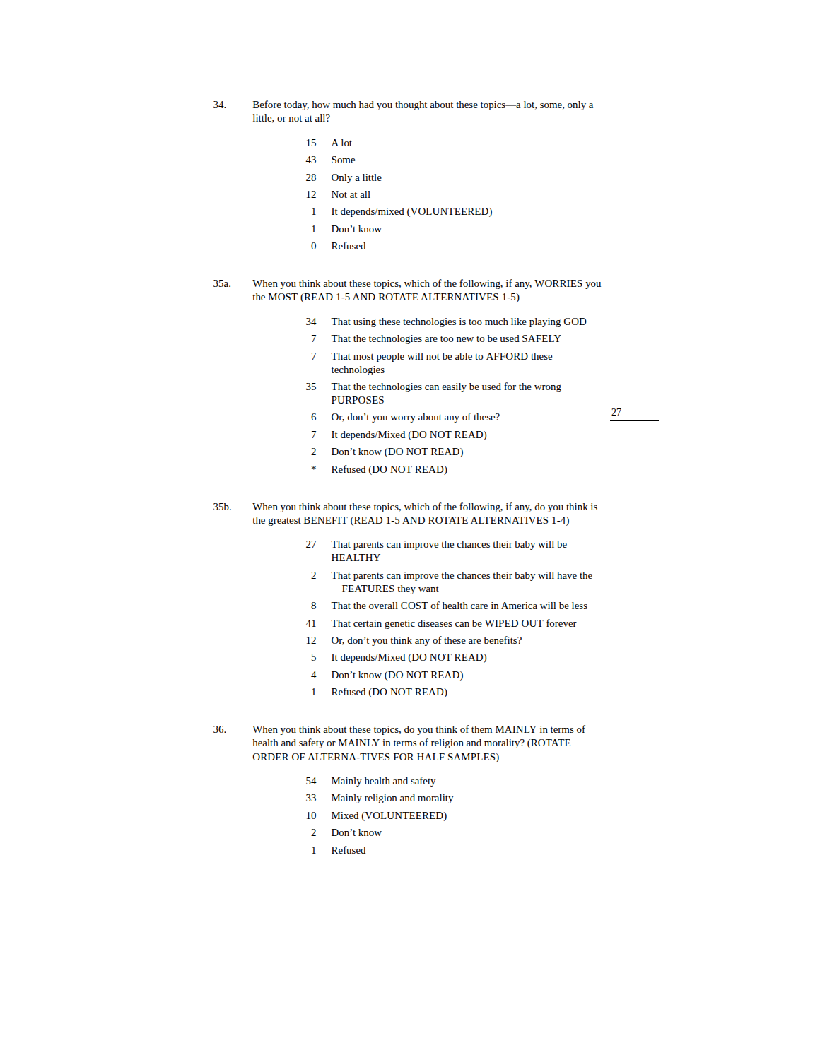27
34.
Before today, how much had you thought about these topics—a lot, some, only a little, or not at all?
15 A lot
43 Some
28 Only a little
12 Not at all
1 It depends/mixed (VOLUNTEERED)
1 Don’t know
0 Refused
35a.
When you think about these topics, which of the following, if any, WORRIES you the MOST (READ 1-5 AND ROTATE ALTERNATIVES 1-5)
34 That using these technologies is too much like playing GOD
7 That the technologies are too new to be used SAFELY
7 That most people will not be able to AFFORD these technologies
35 That the technologies can easily be used for the wrong PURPOSES
6 Or, don’t you worry about any of these?
7 It depends/Mixed (DO NOT READ)
2 Don’t know (DO NOT READ)
*Refused (DO NOT READ)
35b.
When you think about these topics, which of the following, if any, do you think is the greatest BENEFIT (READ 1-5 AND ROTATE ALTERNATIVES 1-4)
27 That parents can improve the chances their baby will be HEALTHY
2 That parents can improve the chances their baby will have the FEATURES they want
8 That the overall COST of health care in America will be less
41 That certain genetic diseases can be WIPED OUT forever
12 Or, don’t you think any of these are benefits?
5 It depends/Mixed (DO NOT READ)
4 Don’t know (DO NOT READ)
1 Refused (DO NOT READ)
36.
When you think about these topics, do you think of them MAINLY in terms of health and safety or MAINLY in terms of religion and morality? (ROTATE ORDER OF ALTERNA-TIVES FOR HALF SAMPLES)
54 Mainly health and safety
33 Mainly religion and morality
10 Mixed (VOLUNTEERED)
2 Don’t know
1 Refused